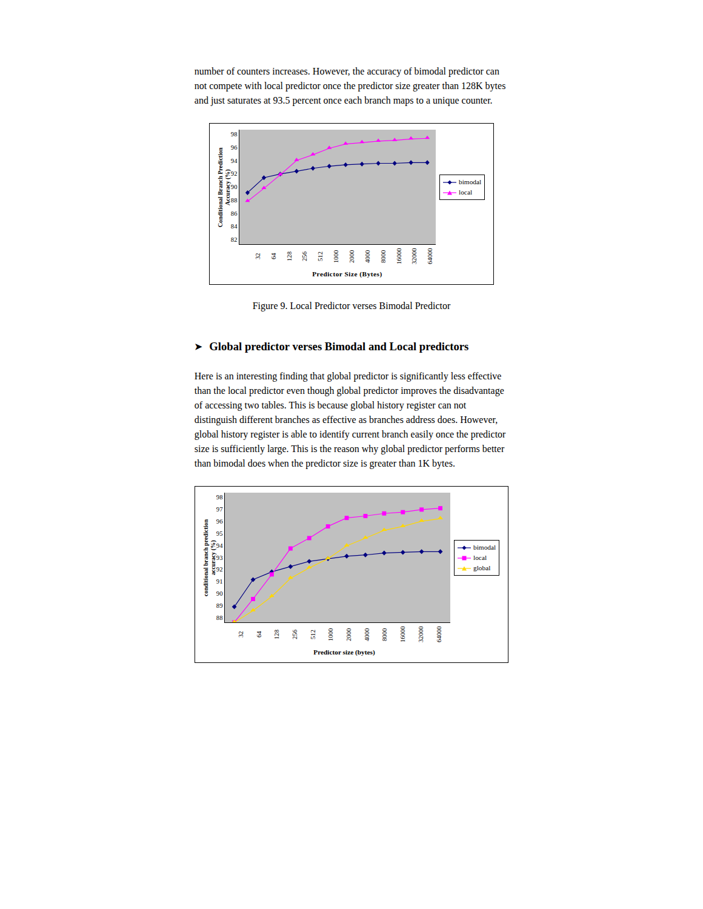number of counters increases. However, the accuracy of bimodal predictor can not compete with local predictor once the predictor size greater than 128K bytes and just saturates at 93.5 percent once each branch maps to a unique counter.
Conditional Branch Prediction
Accuracy (%)
98 96 94 92 90 88 86 84 82
bimodal
local
32641282565121000200040008000160003200064000
Predictor Size (Bytes)
Figure 9. Local Predictor verses Bimodal Predictor
Global predictor verses Bimodal and Local predictors
Here is an interesting finding that global predictor is significantly less effective than the local predictor even though global predictor improves the disadvantage of accessing two tables. This is because global history register can not distinguish different branches as effective as branches address does. However, global history register is able to identify current branch easily once the predictor size is sufficiently large. This is the reason why global predictor performs better than bimodal does when the predictor size is greater than 1K bytes.
conditional branch prediction
accuracy (%)
98 97 96 95 94 93 92 91 90 89 88
bimodal
local
global
32641282565121000200040008000160003200064000
Predictor size (bytes)